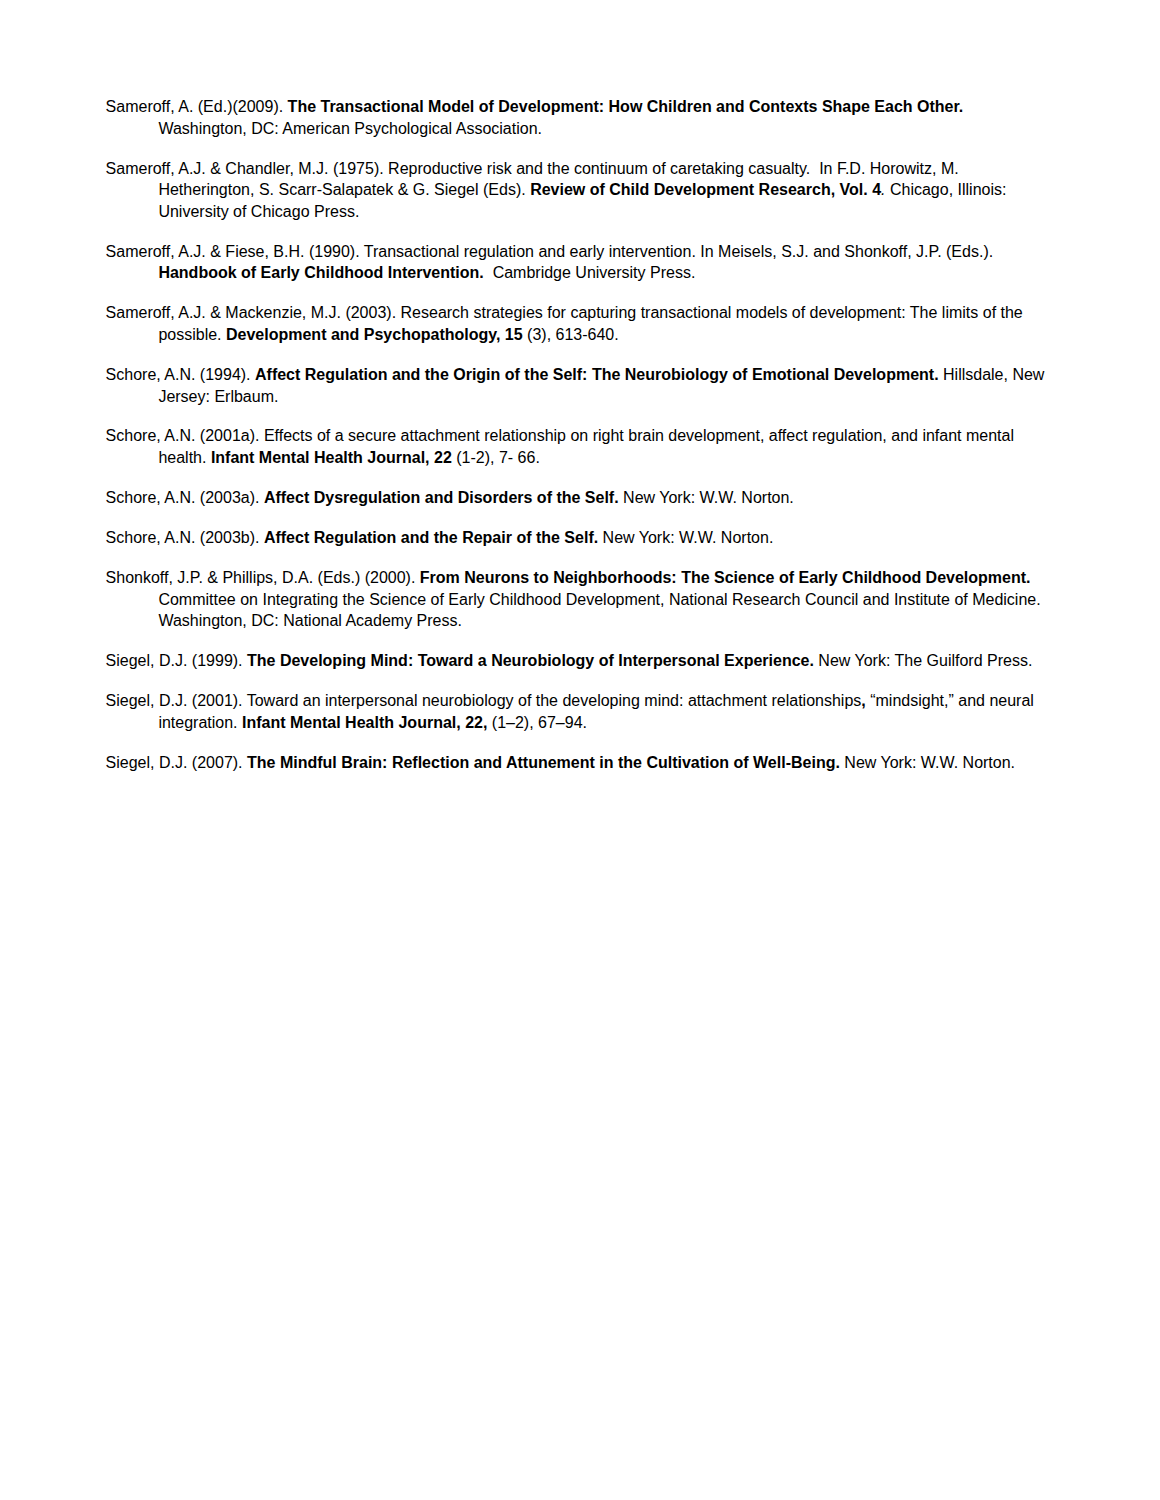Sameroff, A. (Ed.)(2009). The Transactional Model of Development: How Children and Contexts Shape Each Other. Washington, DC: American Psychological Association.
Sameroff, A.J. & Chandler, M.J. (1975). Reproductive risk and the continuum of caretaking casualty. In F.D. Horowitz, M. Hetherington, S. Scarr-Salapatek & G. Siegel (Eds). Review of Child Development Research, Vol. 4. Chicago, Illinois: University of Chicago Press.
Sameroff, A.J. & Fiese, B.H. (1990). Transactional regulation and early intervention. In Meisels, S.J. and Shonkoff, J.P. (Eds.). Handbook of Early Childhood Intervention. Cambridge University Press.
Sameroff, A.J. & Mackenzie, M.J. (2003). Research strategies for capturing transactional models of development: The limits of the possible. Development and Psychopathology, 15 (3), 613-640.
Schore, A.N. (1994). Affect Regulation and the Origin of the Self: The Neurobiology of Emotional Development. Hillsdale, New Jersey: Erlbaum.
Schore, A.N. (2001a). Effects of a secure attachment relationship on right brain development, affect regulation, and infant mental health. Infant Mental Health Journal, 22 (1-2), 7- 66.
Schore, A.N. (2003a). Affect Dysregulation and Disorders of the Self. New York: W.W. Norton.
Schore, A.N. (2003b). Affect Regulation and the Repair of the Self. New York: W.W. Norton.
Shonkoff, J.P. & Phillips, D.A. (Eds.) (2000). From Neurons to Neighborhoods: The Science of Early Childhood Development. Committee on Integrating the Science of Early Childhood Development, National Research Council and Institute of Medicine. Washington, DC: National Academy Press.
Siegel, D.J. (1999). The Developing Mind: Toward a Neurobiology of Interpersonal Experience. New York: The Guilford Press.
Siegel, D.J. (2001). Toward an interpersonal neurobiology of the developing mind: attachment relationships, “mindsight,” and neural integration. Infant Mental Health Journal, 22, (1–2), 67–94.
Siegel, D.J. (2007). The Mindful Brain: Reflection and Attunement in the Cultivation of Well-Being. New York: W.W. Norton.